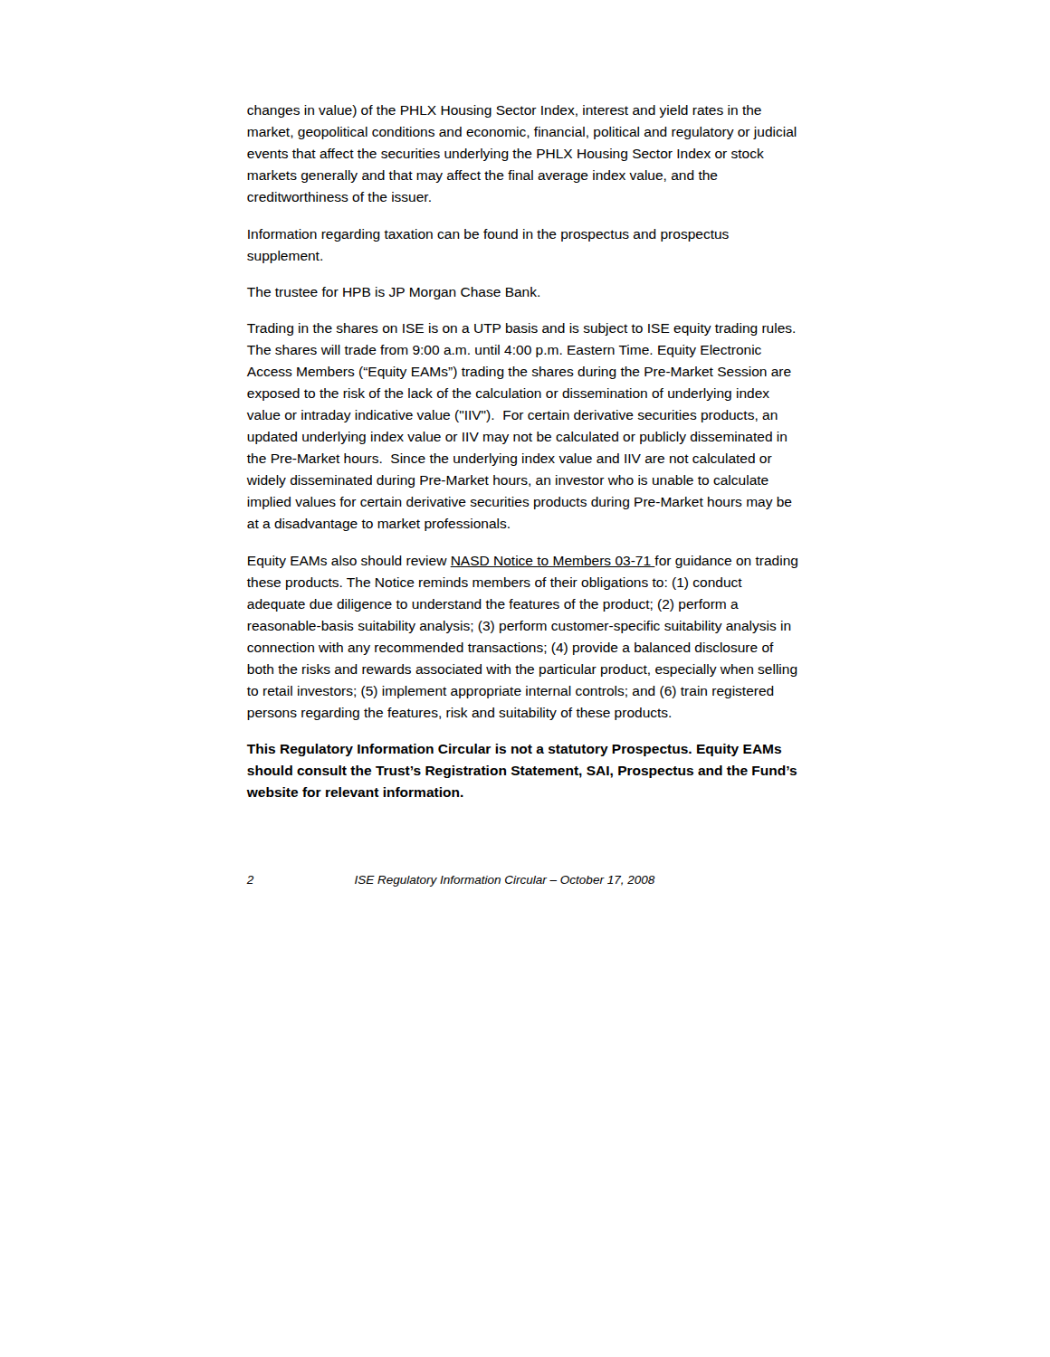changes in value) of the PHLX Housing Sector Index, interest and yield rates in the market, geopolitical conditions and economic, financial, political and regulatory or judicial events that affect the securities underlying the PHLX Housing Sector Index or stock markets generally and that may affect the final average index value, and the creditworthiness of the issuer.
Information regarding taxation can be found in the prospectus and prospectus supplement.
The trustee for HPB is JP Morgan Chase Bank.
Trading in the shares on ISE is on a UTP basis and is subject to ISE equity trading rules. The shares will trade from 9:00 a.m. until 4:00 p.m. Eastern Time. Equity Electronic Access Members (“Equity EAMs”) trading the shares during the Pre-Market Session are exposed to the risk of the lack of the calculation or dissemination of underlying index value or intraday indicative value ("IIV"). For certain derivative securities products, an updated underlying index value or IIV may not be calculated or publicly disseminated in the Pre-Market hours. Since the underlying index value and IIV are not calculated or widely disseminated during Pre-Market hours, an investor who is unable to calculate implied values for certain derivative securities products during Pre-Market hours may be at a disadvantage to market professionals.
Equity EAMs also should review NASD Notice to Members 03-71 for guidance on trading these products. The Notice reminds members of their obligations to: (1) conduct adequate due diligence to understand the features of the product; (2) perform a reasonable-basis suitability analysis; (3) perform customer-specific suitability analysis in connection with any recommended transactions; (4) provide a balanced disclosure of both the risks and rewards associated with the particular product, especially when selling to retail investors; (5) implement appropriate internal controls; and (6) train registered persons regarding the features, risk and suitability of these products.
This Regulatory Information Circular is not a statutory Prospectus. Equity EAMs should consult the Trust’s Registration Statement, SAI, Prospectus and the Fund’s website for relevant information.
2 ISE Regulatory Information Circular – October 17, 2008